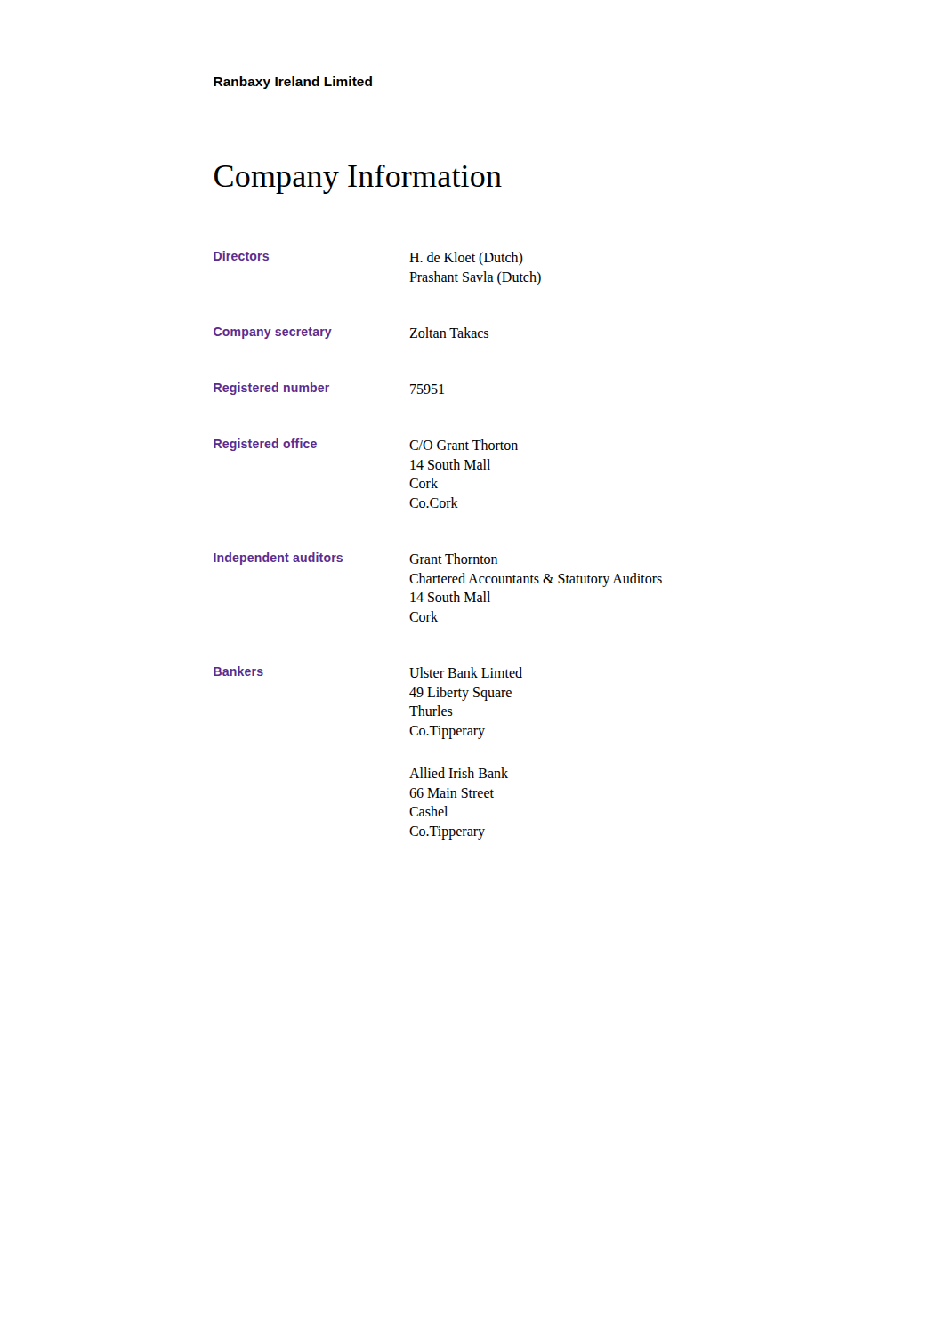Ranbaxy Ireland Limited
Company Information
| Directors | H. de Kloet (Dutch) Prashant Savla (Dutch) |
| Company secretary | Zoltan Takacs |
| Registered number | 75951 |
| Registered office | C/O Grant Thorton 14 South Mall Cork Co.Cork |
| Independent auditors | Grant Thornton Chartered Accountants & Statutory Auditors 14 South Mall Cork |
| Bankers | Ulster Bank Limted 49 Liberty Square Thurles Co.Tipperary Allied Irish Bank 66 Main Street Cashel Co.Tipperary |